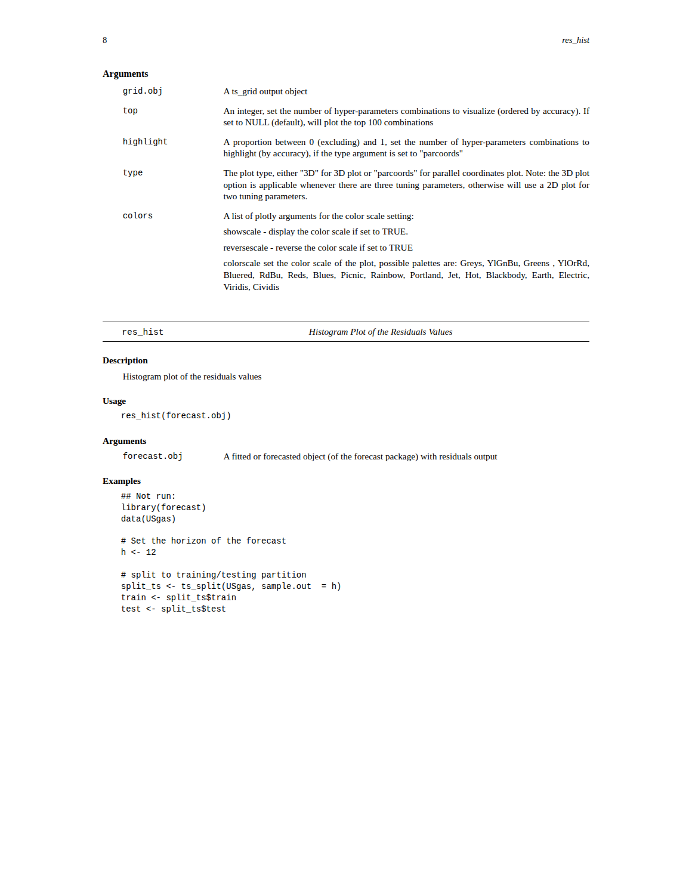8 res_hist
Arguments
grid.obj
A ts_grid output object
top
An integer, set the number of hyper-parameters combinations to visualize (ordered by accuracy). If set to NULL (default), will plot the top 100 combinations
highlight
A proportion between 0 (excluding) and 1, set the number of hyper-parameters combinations to highlight (by accuracy), if the type argument is set to "parcoords"
type
The plot type, either "3D" for 3D plot or "parcoords" for parallel coordinates plot. Note: the 3D plot option is applicable whenever there are three tuning parameters, otherwise will use a 2D plot for two tuning parameters.
colors
A list of plotly arguments for the color scale setting:
showscale - display the color scale if set to TRUE.
reversescale - reverse the color scale if set to TRUE
colorscale set the color scale of the plot, possible palettes are: Greys, YlGnBu, Greens , YlOrRd, Bluered, RdBu, Reds, Blues, Picnic, Rainbow, Portland, Jet, Hot, Blackbody, Earth, Electric, Viridis, Cividis
res_hist Histogram Plot of the Residuals Values
Description
Histogram plot of the residuals values
Usage
res_hist(forecast.obj)
Arguments
forecast.obj
A fitted or forecasted object (of the forecast package) with residuals output
Examples
## Not run:
library(forecast)
data(USgas)

# Set the horizon of the forecast
h <- 12

# split to training/testing partition
split_ts <- ts_split(USgas, sample.out  = h)
train <- split_ts$train
test <- split_ts$test